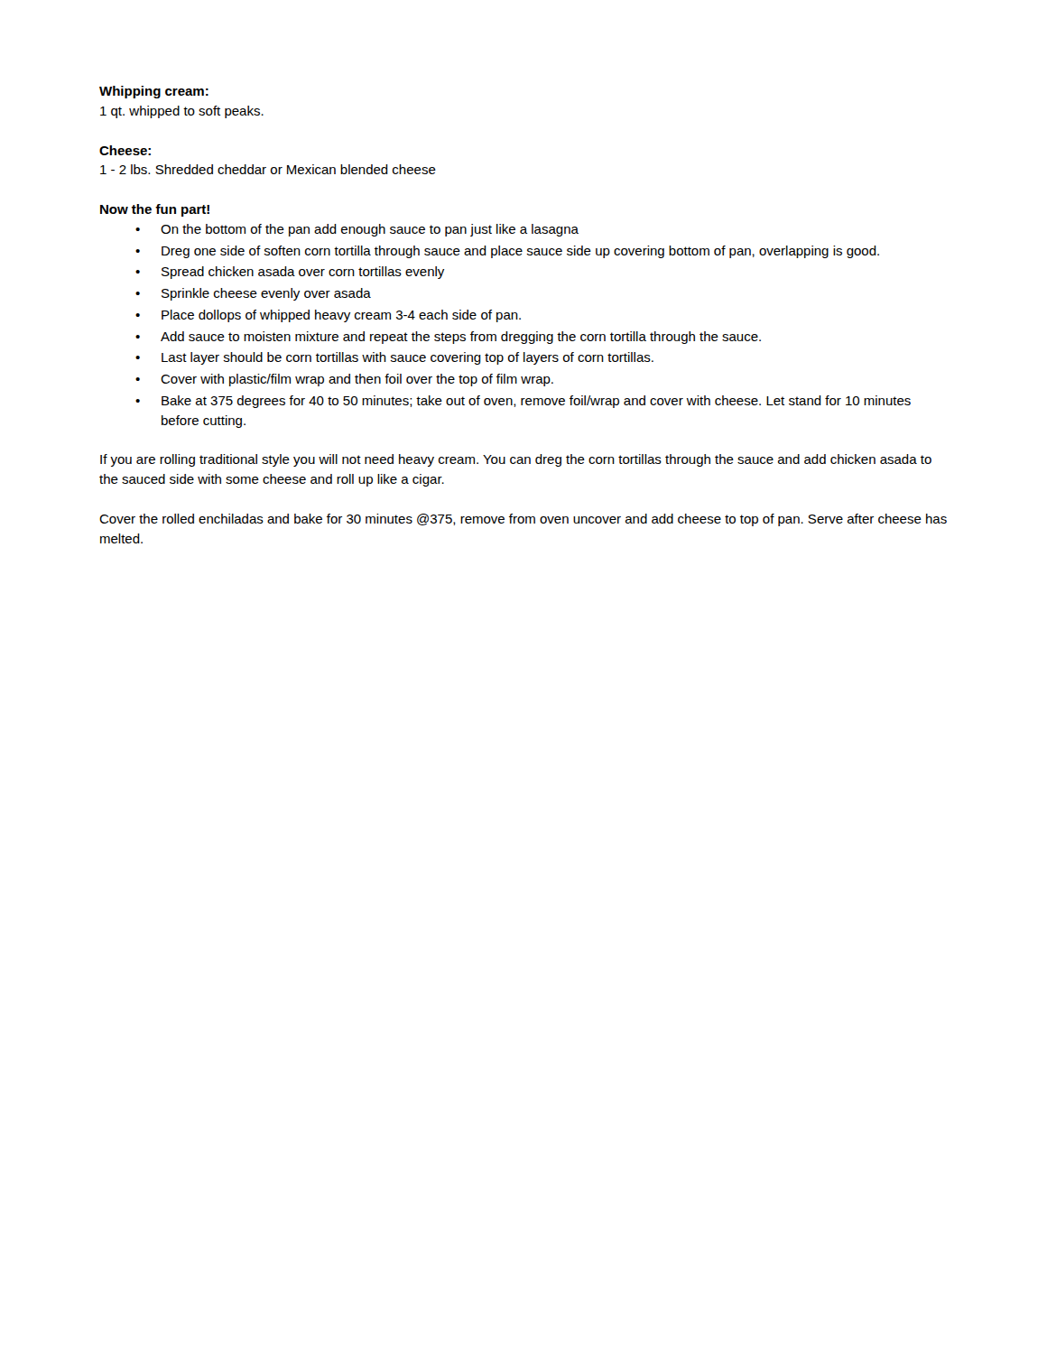Whipping cream:
1 qt. whipped to soft peaks.
Cheese:
1 - 2 lbs. Shredded cheddar or Mexican blended cheese
Now the fun part!
On the bottom of the pan add enough sauce to pan just like a lasagna
Dreg one side of soften corn tortilla through sauce and place sauce side up covering bottom of pan, overlapping is good.
Spread chicken asada over corn tortillas evenly
Sprinkle cheese evenly over asada
Place dollops of whipped heavy cream 3-4 each side of pan.
Add sauce to moisten mixture and repeat the steps from dregging the corn tortilla through the sauce.
Last layer should be corn tortillas with sauce covering top of layers of corn tortillas.
Cover with plastic/film wrap and then foil over the top of film wrap.
Bake at 375 degrees for 40 to 50 minutes; take out of oven, remove foil/wrap and cover with cheese. Let stand for 10 minutes before cutting.
If you are rolling traditional style you will not need heavy cream. You can dreg the corn tortillas through the sauce and add chicken asada to the sauced side with some cheese and roll up like a cigar.
Cover the rolled enchiladas and bake for 30 minutes @375, remove from oven uncover and add cheese to top of pan. Serve after cheese has melted.